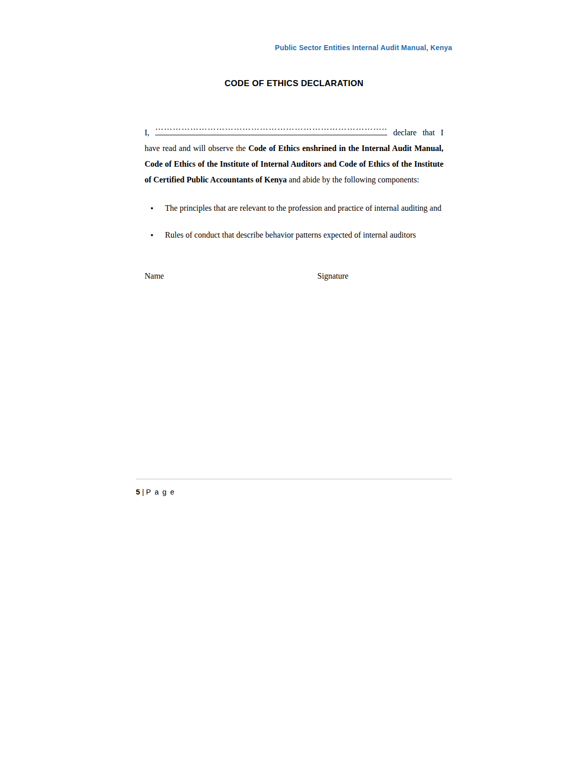Public Sector Entities Internal Audit Manual, Kenya
CODE OF ETHICS DECLARATION
I, …………………………………………………………………….. declare that I have read and will observe the Code of Ethics enshrined in the Internal Audit Manual, Code of Ethics of the Institute of Internal Auditors and Code of Ethics of the Institute of Certified Public Accountants of Kenya and abide by the following components:
The principles that are relevant to the profession and practice of internal auditing and
Rules of conduct that describe behavior patterns expected of internal auditors
Name
Signature
5 | P a g e